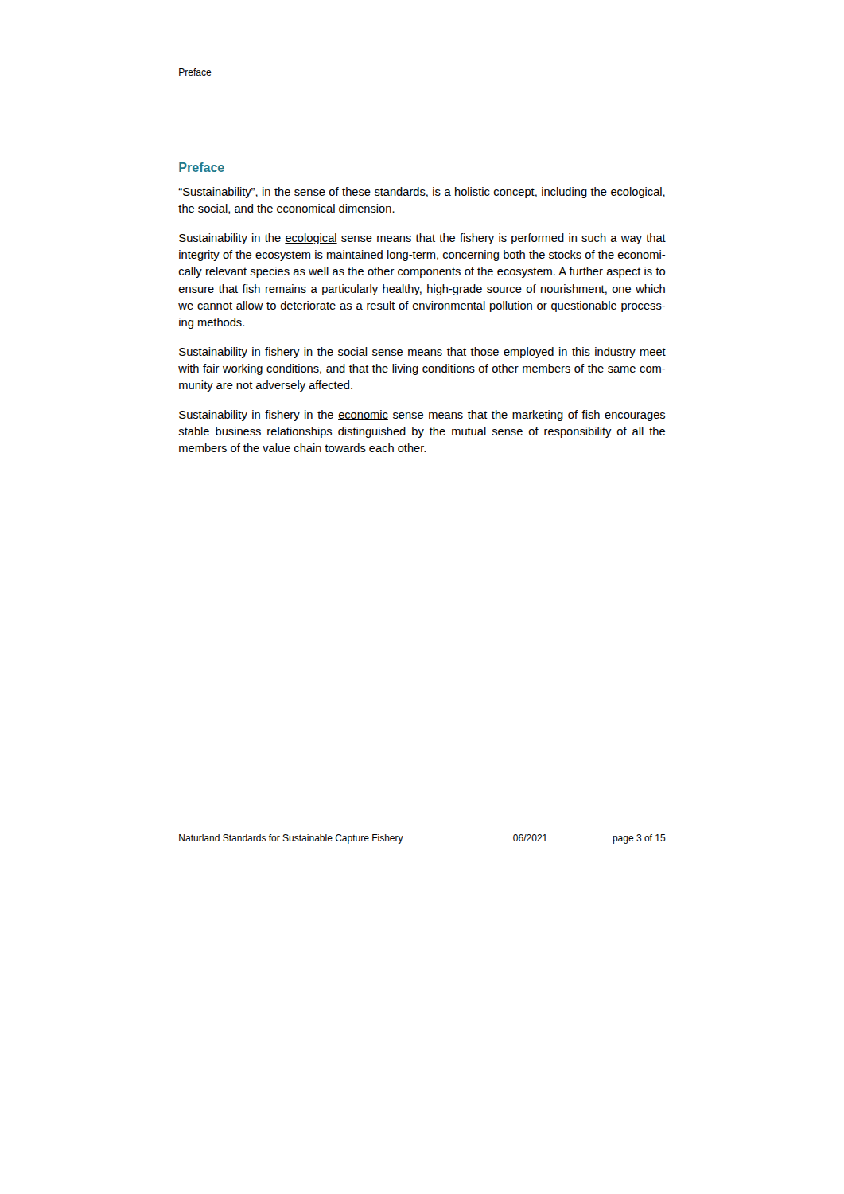Preface
Preface
“Sustainability”, in the sense of these standards, is a holistic concept, including the ecological, the social, and the economical dimension.
Sustainability in the ecological sense means that the fishery is performed in such a way that integrity of the ecosystem is maintained long-term, concerning both the stocks of the economically relevant species as well as the other components of the ecosystem. A further aspect is to ensure that fish remains a particularly healthy, high-grade source of nourishment, one which we cannot allow to deteriorate as a result of environmental pollution or questionable processing methods.
Sustainability in fishery in the social sense means that those employed in this industry meet with fair working conditions, and that the living conditions of other members of the same community are not adversely affected.
Sustainability in fishery in the economic sense means that the marketing of fish encourages stable business relationships distinguished by the mutual sense of responsibility of all the members of the value chain towards each other.
Naturland Standards for Sustainable Capture Fishery
06/2021
page 3 of 15